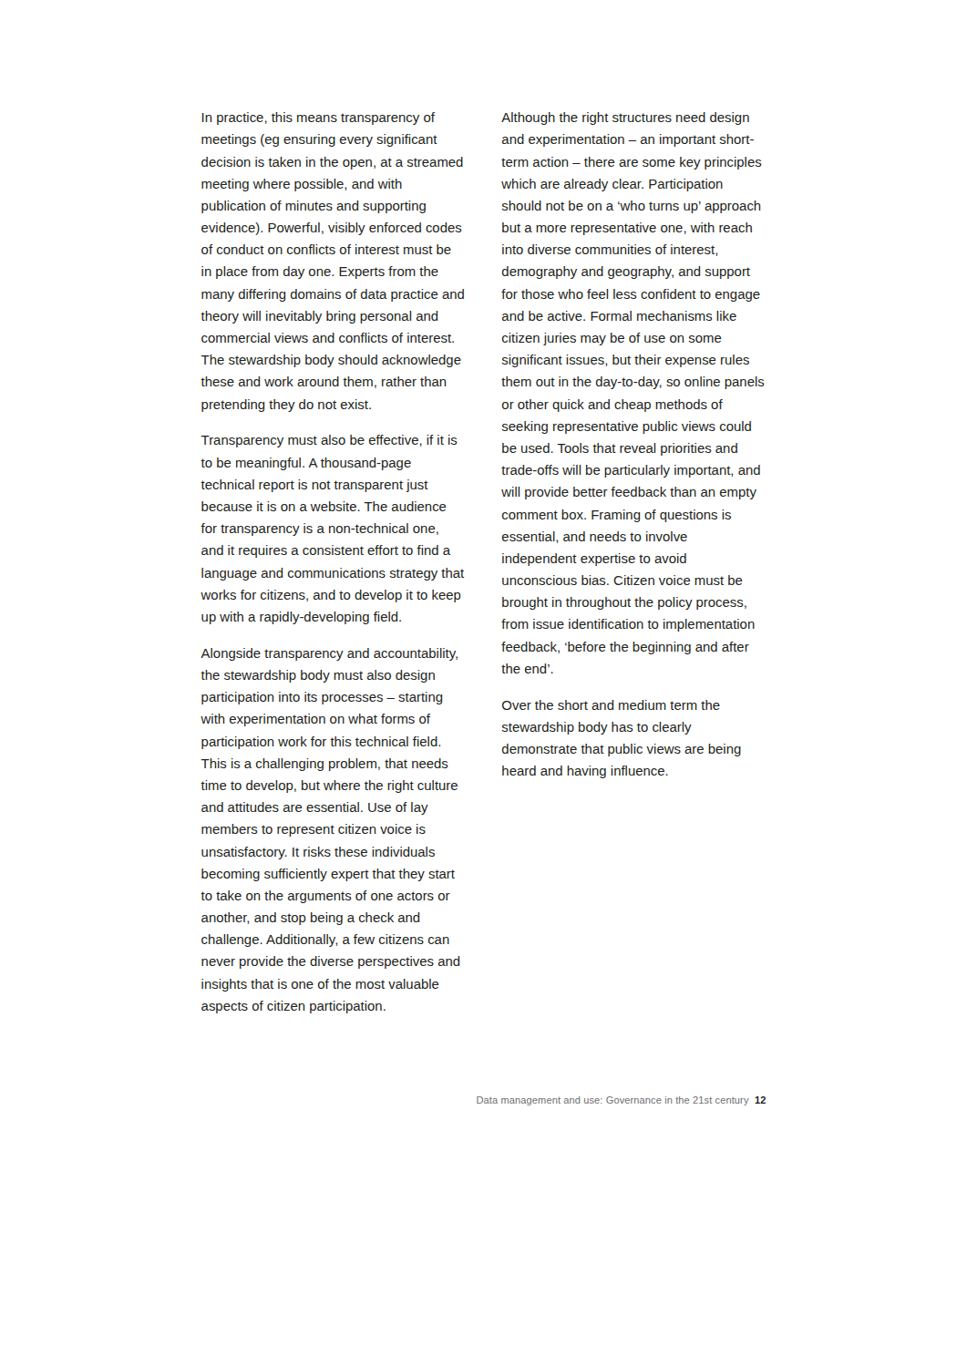In practice, this means transparency of meetings (eg ensuring every significant decision is taken in the open, at a streamed meeting where possible, and with publication of minutes and supporting evidence). Powerful, visibly enforced codes of conduct on conflicts of interest must be in place from day one. Experts from the many differing domains of data practice and theory will inevitably bring personal and commercial views and conflicts of interest. The stewardship body should acknowledge these and work around them, rather than pretending they do not exist.
Transparency must also be effective, if it is to be meaningful. A thousand-page technical report is not transparent just because it is on a website. The audience for transparency is a non-technical one, and it requires a consistent effort to find a language and communications strategy that works for citizens, and to develop it to keep up with a rapidly-developing field.
Alongside transparency and accountability, the stewardship body must also design participation into its processes – starting with experimentation on what forms of participation work for this technical field. This is a challenging problem, that needs time to develop, but where the right culture and attitudes are essential. Use of lay members to represent citizen voice is unsatisfactory. It risks these individuals becoming sufficiently expert that they start to take on the arguments of one actors or another, and stop being a check and challenge. Additionally, a few citizens can never provide the diverse perspectives and insights that is one of the most valuable aspects of citizen participation.
Although the right structures need design and experimentation – an important short-term action – there are some key principles which are already clear. Participation should not be on a ‘who turns up’ approach but a more representative one, with reach into diverse communities of interest, demography and geography, and support for those who feel less confident to engage and be active. Formal mechanisms like citizen juries may be of use on some significant issues, but their expense rules them out in the day-to-day, so online panels or other quick and cheap methods of seeking representative public views could be used. Tools that reveal priorities and trade-offs will be particularly important, and will provide better feedback than an empty comment box. Framing of questions is essential, and needs to involve independent expertise to avoid unconscious bias. Citizen voice must be brought in throughout the policy process, from issue identification to implementation feedback, ‘before the beginning and after the end’.
Over the short and medium term the stewardship body has to clearly demonstrate that public views are being heard and having influence.
Data management and use: Governance in the 21st century 12